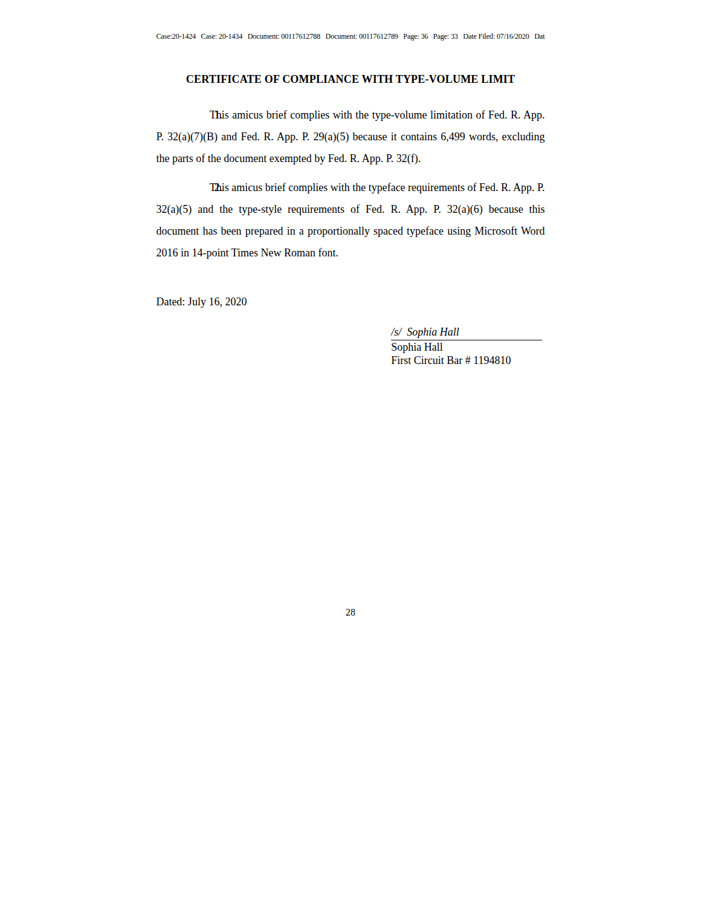Case:20-1424 Case: 20-1434 Document: 00117612788 Document: 00117612789 Page: 36 Page: 33 Date Filed: 07/16/2020 Date Filed: 07/16/2020 Entry ID: 6353624 Entry ID: 6353624
CERTIFICATE OF COMPLIANCE WITH TYPE-VOLUME LIMIT
1. This amicus brief complies with the type-volume limitation of Fed. R. App. P. 32(a)(7)(B) and Fed. R. App. P. 29(a)(5) because it contains 6,499 words, excluding the parts of the document exempted by Fed. R. App. P. 32(f).
2. This amicus brief complies with the typeface requirements of Fed. R. App. P. 32(a)(5) and the type-style requirements of Fed. R. App. P. 32(a)(6) because this document has been prepared in a proportionally spaced typeface using Microsoft Word 2016 in 14-point Times New Roman font.
Dated: July 16, 2020
/s/ Sophia Hall
Sophia Hall
First Circuit Bar # 1194810
28